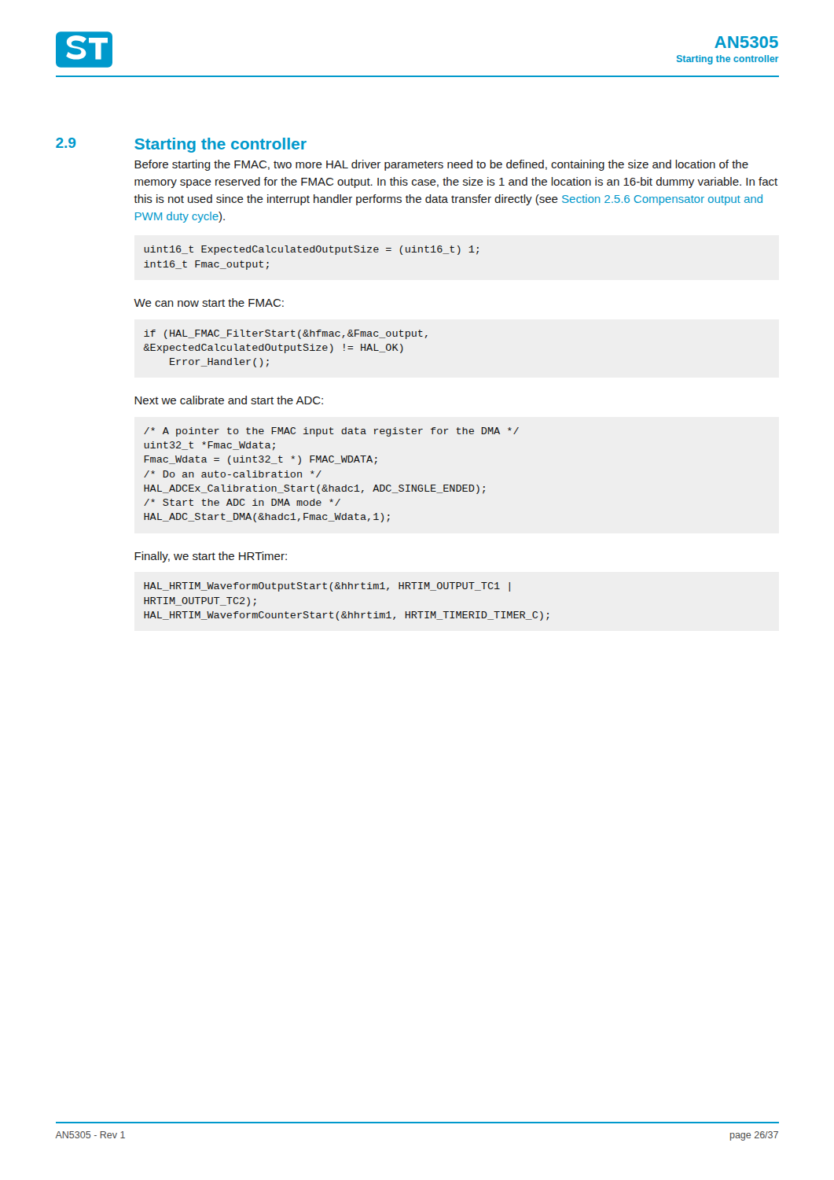AN5305
Starting the controller
2.9
Starting the controller
Before starting the FMAC, two more HAL driver parameters need to be defined, containing the size and location of the memory space reserved for the FMAC output. In this case, the size is 1 and the location is an 16-bit dummy variable. In fact this is not used since the interrupt handler performs the data transfer directly (see Section 2.5.6 Compensator output and PWM duty cycle).
uint16_t ExpectedCalculatedOutputSize = (uint16_t) 1;
int16_t Fmac_output;
We can now start the FMAC:
if (HAL_FMAC_FilterStart(&hfmac,&Fmac_output,
&ExpectedCalculatedOutputSize) != HAL_OK)
    Error_Handler();
Next we calibrate and start the ADC:
/* A pointer to the FMAC input data register for the DMA */
uint32_t *Fmac_Wdata;
Fmac_Wdata = (uint32_t *) FMAC_WDATA;
/* Do an auto-calibration */
HAL_ADCEx_Calibration_Start(&hadc1, ADC_SINGLE_ENDED);
/* Start the ADC in DMA mode */
HAL_ADC_Start_DMA(&hadc1,Fmac_Wdata,1);
Finally, we start the HRTimer:
HAL_HRTIM_WaveformOutputStart(&hhrtim1, HRTIM_OUTPUT_TC1 |
HRTIM_OUTPUT_TC2);
HAL_HRTIM_WaveformCounterStart(&hhrtim1, HRTIM_TIMERID_TIMER_C);
AN5305 - Rev 1
page 26/37